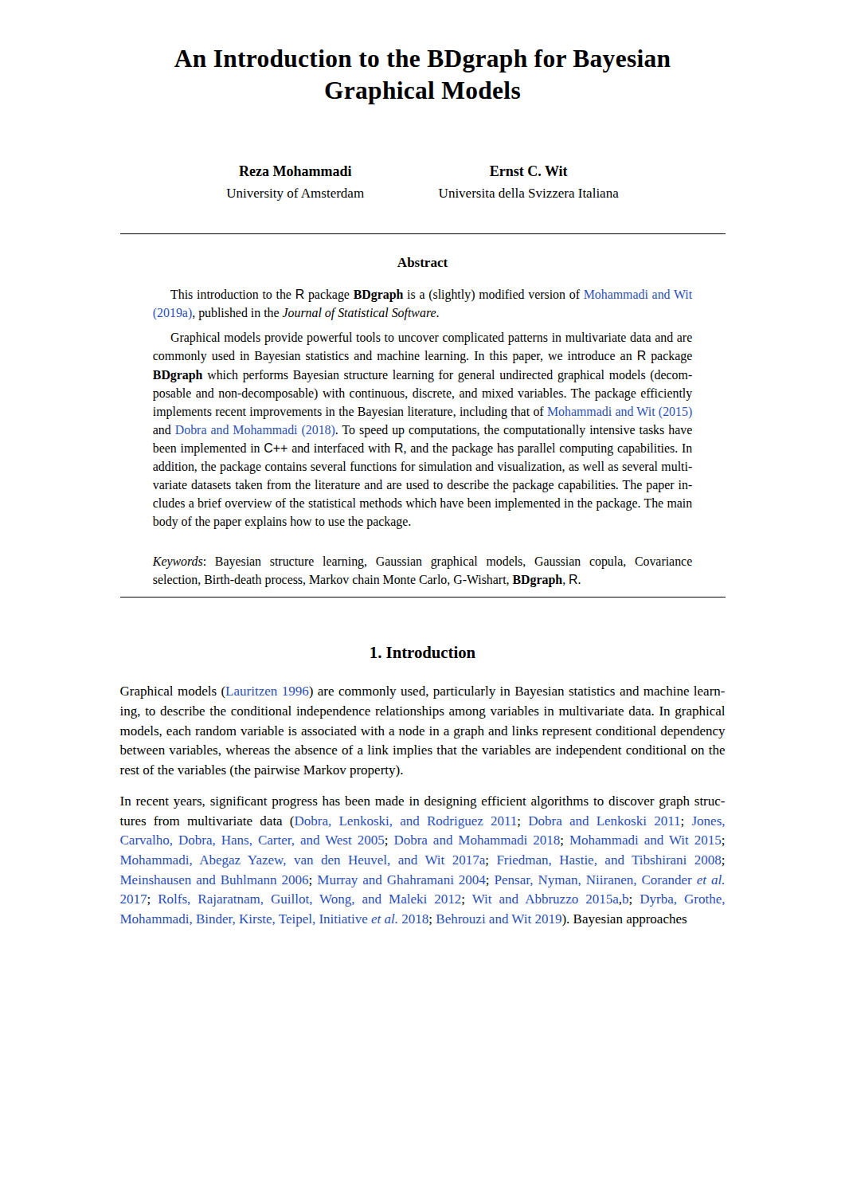An Introduction to the BDgraph for Bayesian
Graphical Models
Reza Mohammadi
University of Amsterdam
Ernst C. Wit
Universita della Svizzera Italiana
Abstract
This introduction to the R package BDgraph is a (slightly) modified version of Mohammadi and Wit (2019a), published in the Journal of Statistical Software.
Graphical models provide powerful tools to uncover complicated patterns in multivariate data and are commonly used in Bayesian statistics and machine learning. In this paper, we introduce an R package BDgraph which performs Bayesian structure learning for general undirected graphical models (decomposable and non-decomposable) with continuous, discrete, and mixed variables. The package efficiently implements recent improvements in the Bayesian literature, including that of Mohammadi and Wit (2015) and Dobra and Mohammadi (2018). To speed up computations, the computationally intensive tasks have been implemented in C++ and interfaced with R, and the package has parallel computing capabilities. In addition, the package contains several functions for simulation and visualization, as well as several multivariate datasets taken from the literature and are used to describe the package capabilities. The paper includes a brief overview of the statistical methods which have been implemented in the package. The main body of the paper explains how to use the package.
Keywords: Bayesian structure learning, Gaussian graphical models, Gaussian copula, Covariance selection, Birth-death process, Markov chain Monte Carlo, G-Wishart, BDgraph, R.
1. Introduction
Graphical models (Lauritzen 1996) are commonly used, particularly in Bayesian statistics and machine learning, to describe the conditional independence relationships among variables in multivariate data. In graphical models, each random variable is associated with a node in a graph and links represent conditional dependency between variables, whereas the absence of a link implies that the variables are independent conditional on the rest of the variables (the pairwise Markov property).
In recent years, significant progress has been made in designing efficient algorithms to discover graph structures from multivariate data (Dobra, Lenkoski, and Rodriguez 2011; Dobra and Lenkoski 2011; Jones, Carvalho, Dobra, Hans, Carter, and West 2005; Dobra and Mohammadi 2018; Mohammadi and Wit 2015; Mohammadi, Abegaz Yazew, van den Heuvel, and Wit 2017a; Friedman, Hastie, and Tibshirani 2008; Meinshausen and Buhlmann 2006; Murray and Ghahramani 2004; Pensar, Nyman, Niiranen, Corander et al. 2017; Rolfs, Rajaratnam, Guillot, Wong, and Maleki 2012; Wit and Abbruzzo 2015a,b; Dyrba, Grothe, Mohammadi, Binder, Kirste, Teipel, Initiative et al. 2018; Behrouzi and Wit 2019). Bayesian approaches